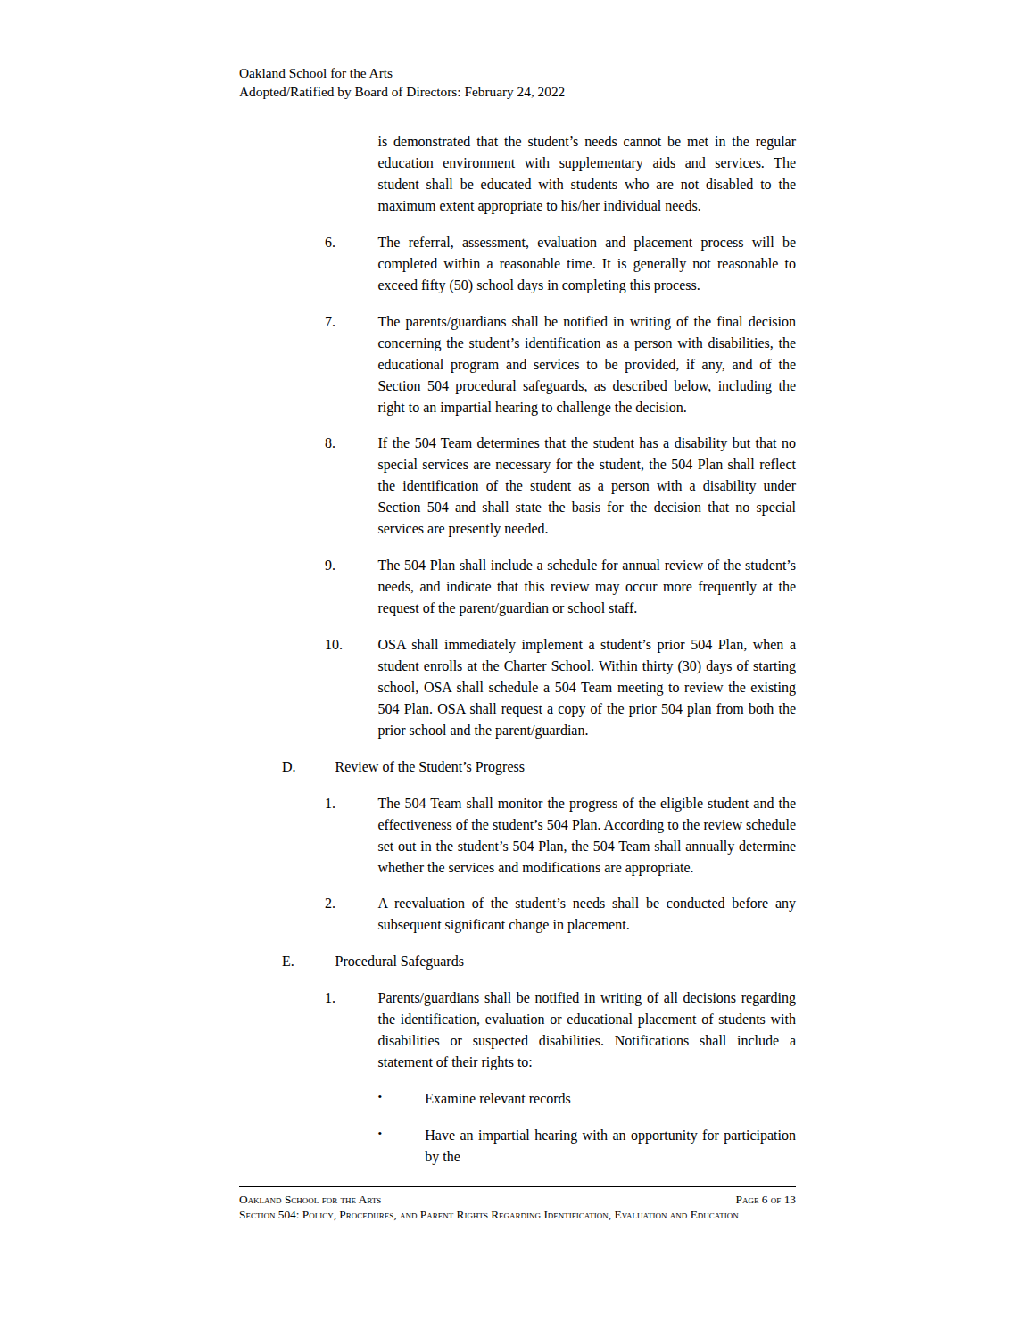Oakland School for the Arts
Adopted/Ratified by Board of Directors: February 24, 2022
is demonstrated that the student’s needs cannot be met in the regular education environment with supplementary aids and services. The student shall be educated with students who are not disabled to the maximum extent appropriate to his/her individual needs.
6. The referral, assessment, evaluation and placement process will be completed within a reasonable time. It is generally not reasonable to exceed fifty (50) school days in completing this process.
7. The parents/guardians shall be notified in writing of the final decision concerning the student’s identification as a person with disabilities, the educational program and services to be provided, if any, and of the Section 504 procedural safeguards, as described below, including the right to an impartial hearing to challenge the decision.
8. If the 504 Team determines that the student has a disability but that no special services are necessary for the student, the 504 Plan shall reflect the identification of the student as a person with a disability under Section 504 and shall state the basis for the decision that no special services are presently needed.
9. The 504 Plan shall include a schedule for annual review of the student’s needs, and indicate that this review may occur more frequently at the request of the parent/guardian or school staff.
10. OSA shall immediately implement a student’s prior 504 Plan, when a student enrolls at the Charter School. Within thirty (30) days of starting school, OSA shall schedule a 504 Team meeting to review the existing 504 Plan. OSA shall request a copy of the prior 504 plan from both the prior school and the parent/guardian.
D. Review of the Student’s Progress
1. The 504 Team shall monitor the progress of the eligible student and the effectiveness of the student’s 504 Plan. According to the review schedule set out in the student’s 504 Plan, the 504 Team shall annually determine whether the services and modifications are appropriate.
2. A reevaluation of the student’s needs shall be conducted before any subsequent significant change in placement.
E. Procedural Safeguards
1. Parents/guardians shall be notified in writing of all decisions regarding the identification, evaluation or educational placement of students with disabilities or suspected disabilities. Notifications shall include a statement of their rights to:
• Examine relevant records
• Have an impartial hearing with an opportunity for participation by the
Page 6 of 13
Oakland School for the Arts
Section 504: Policy, Procedures, and Parent Rights Regarding Identification, Evaluation and Education